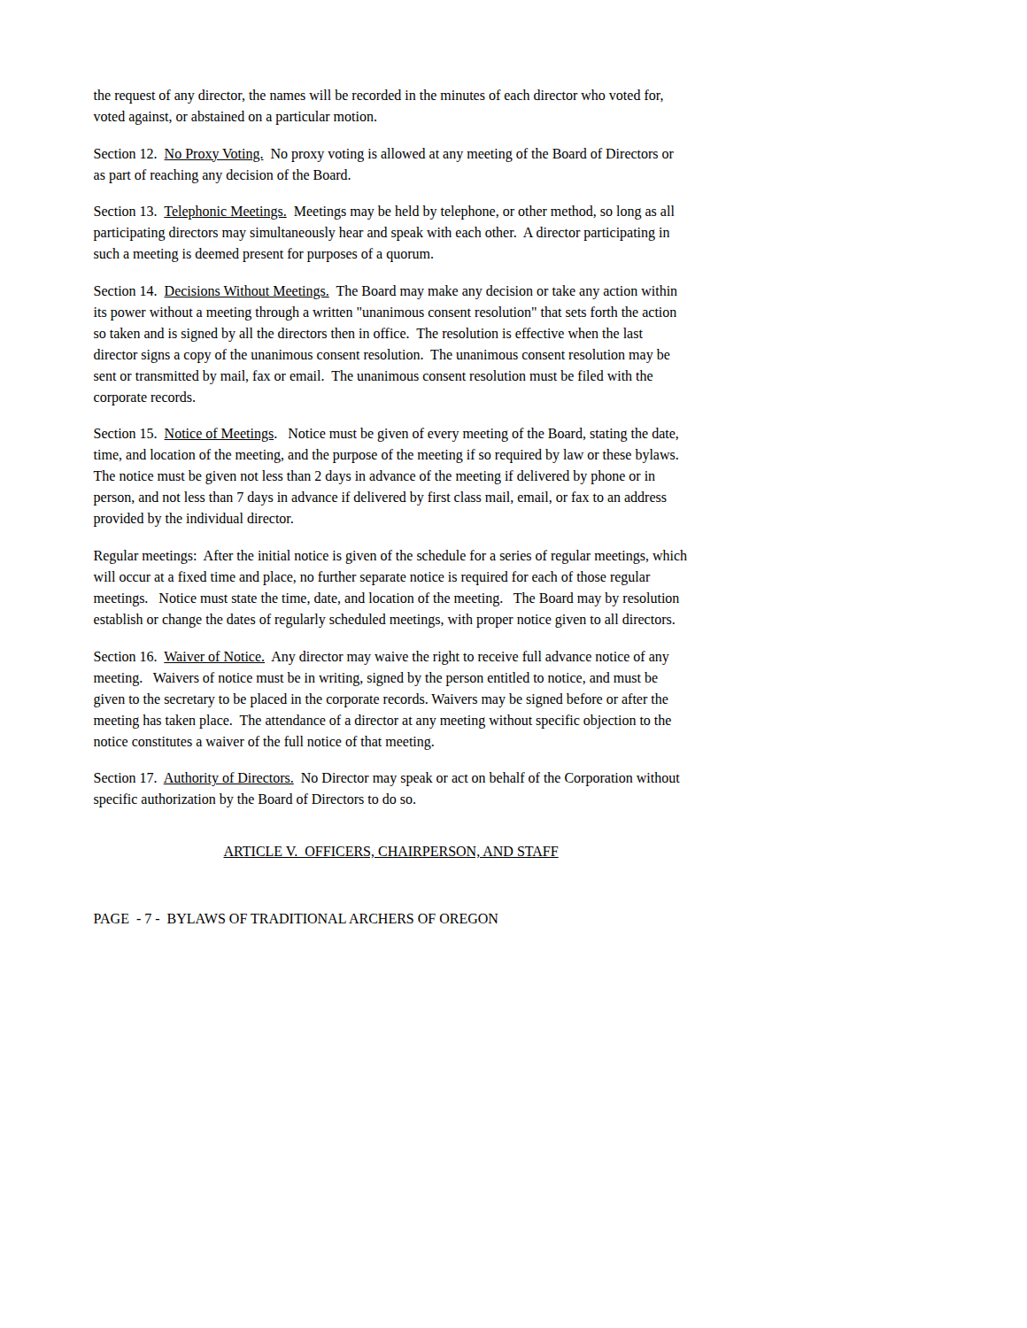the request of any director, the names will be recorded in the minutes of each director who voted for, voted against, or abstained on a particular motion.
Section 12. No Proxy Voting. No proxy voting is allowed at any meeting of the Board of Directors or as part of reaching any decision of the Board.
Section 13. Telephonic Meetings. Meetings may be held by telephone, or other method, so long as all participating directors may simultaneously hear and speak with each other. A director participating in such a meeting is deemed present for purposes of a quorum.
Section 14. Decisions Without Meetings. The Board may make any decision or take any action within its power without a meeting through a written "unanimous consent resolution" that sets forth the action so taken and is signed by all the directors then in office. The resolution is effective when the last director signs a copy of the unanimous consent resolution. The unanimous consent resolution may be sent or transmitted by mail, fax or email. The unanimous consent resolution must be filed with the corporate records.
Section 15. Notice of Meetings. Notice must be given of every meeting of the Board, stating the date, time, and location of the meeting, and the purpose of the meeting if so required by law or these bylaws. The notice must be given not less than 2 days in advance of the meeting if delivered by phone or in person, and not less than 7 days in advance if delivered by first class mail, email, or fax to an address provided by the individual director.
Regular meetings: After the initial notice is given of the schedule for a series of regular meetings, which will occur at a fixed time and place, no further separate notice is required for each of those regular meetings. Notice must state the time, date, and location of the meeting. The Board may by resolution establish or change the dates of regularly scheduled meetings, with proper notice given to all directors.
Section 16. Waiver of Notice. Any director may waive the right to receive full advance notice of any meeting. Waivers of notice must be in writing, signed by the person entitled to notice, and must be given to the secretary to be placed in the corporate records. Waivers may be signed before or after the meeting has taken place. The attendance of a director at any meeting without specific objection to the notice constitutes a waiver of the full notice of that meeting.
Section 17. Authority of Directors. No Director may speak or act on behalf of the Corporation without specific authorization by the Board of Directors to do so.
ARTICLE V. OFFICERS, CHAIRPERSON, AND STAFF
PAGE - 7 - BYLAWS OF TRADITIONAL ARCHERS OF OREGON